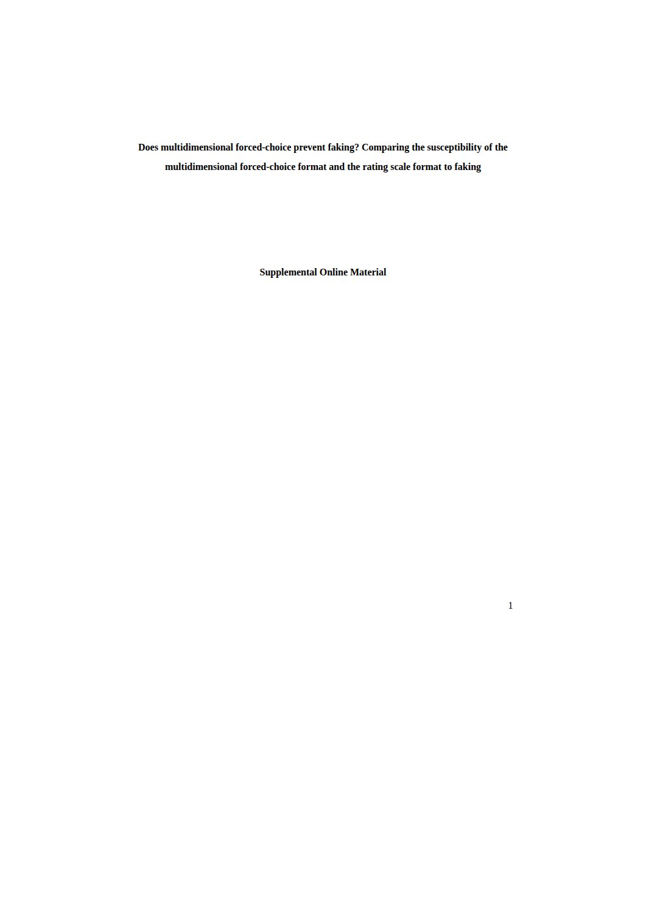Does multidimensional forced-choice prevent faking? Comparing the susceptibility of the multidimensional forced-choice format and the rating scale format to faking
Supplemental Online Material
1